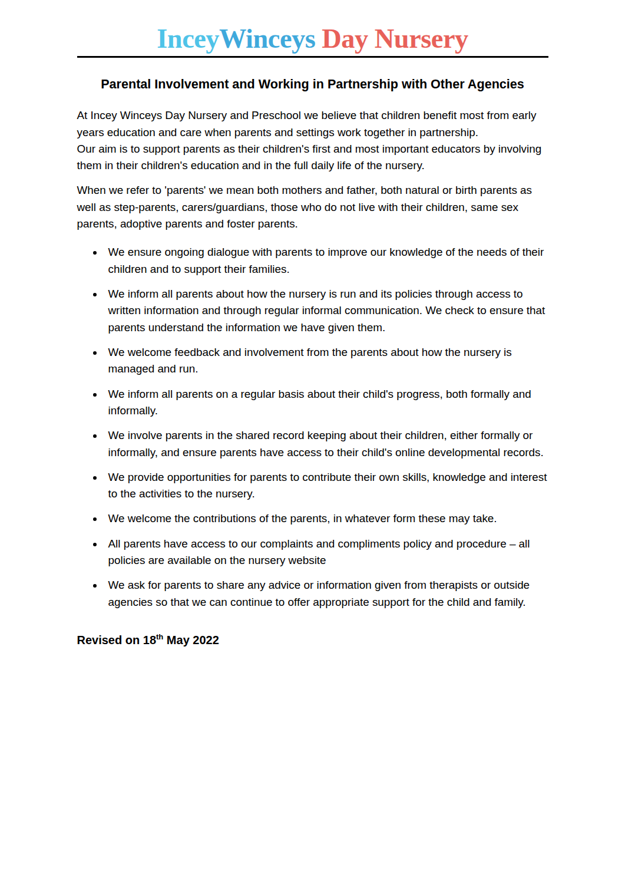Incey Winceys Day Nursery
Parental Involvement and Working in Partnership with Other Agencies
At Incey Winceys Day Nursery and Preschool we believe that children benefit most from early years education and care when parents and settings work together in partnership.
Our aim is to support parents as their children's first and most important educators by involving them in their children's education and in the full daily life of the nursery.
When we refer to 'parents' we mean both mothers and father, both natural or birth parents as well as step-parents, carers/guardians, those who do not live with their children, same sex parents, adoptive parents and foster parents.
We ensure ongoing dialogue with parents to improve our knowledge of the needs of their children and to support their families.
We inform all parents about how the nursery is run and its policies through access to written information and through regular informal communication. We check to ensure that parents understand the information we have given them.
We welcome feedback and involvement from the parents about how the nursery is managed and run.
We inform all parents on a regular basis about their child's progress, both formally and informally.
We involve parents in the shared record keeping about their children, either formally or informally, and ensure parents have access to their child's online developmental records.
We provide opportunities for parents to contribute their own skills, knowledge and interest to the activities to the nursery.
We welcome the contributions of the parents, in whatever form these may take.
All parents have access to our complaints and compliments policy and procedure – all policies are available on the nursery website
We ask for parents to share any advice or information given from therapists or outside agencies so that we can continue to offer appropriate support for the child and family.
Revised on 18th May 2022